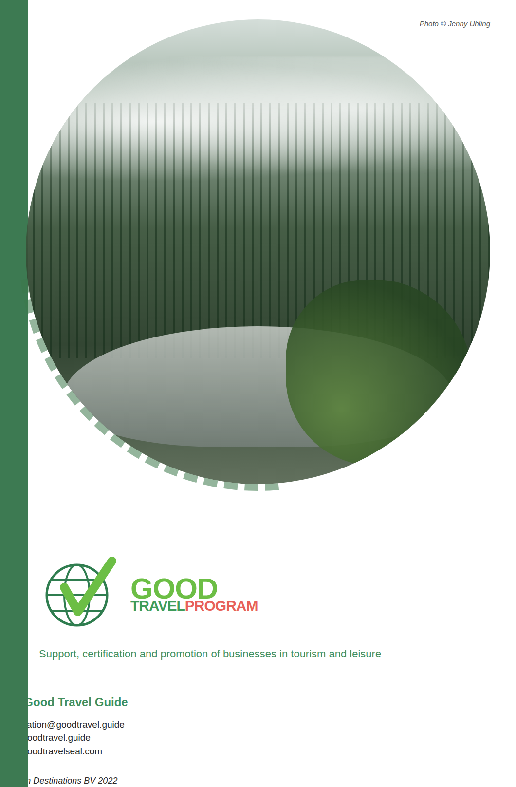Photo © Jenny Uhling
GOOD TRAVEL PROGRAM
Support, certification and promotion of businesses in tourism and leisure
The Good Travel Guide
certification@goodtravel.guide
www.goodtravel.guide
www.goodtravelseal.com
©Green Destinations BV 2022